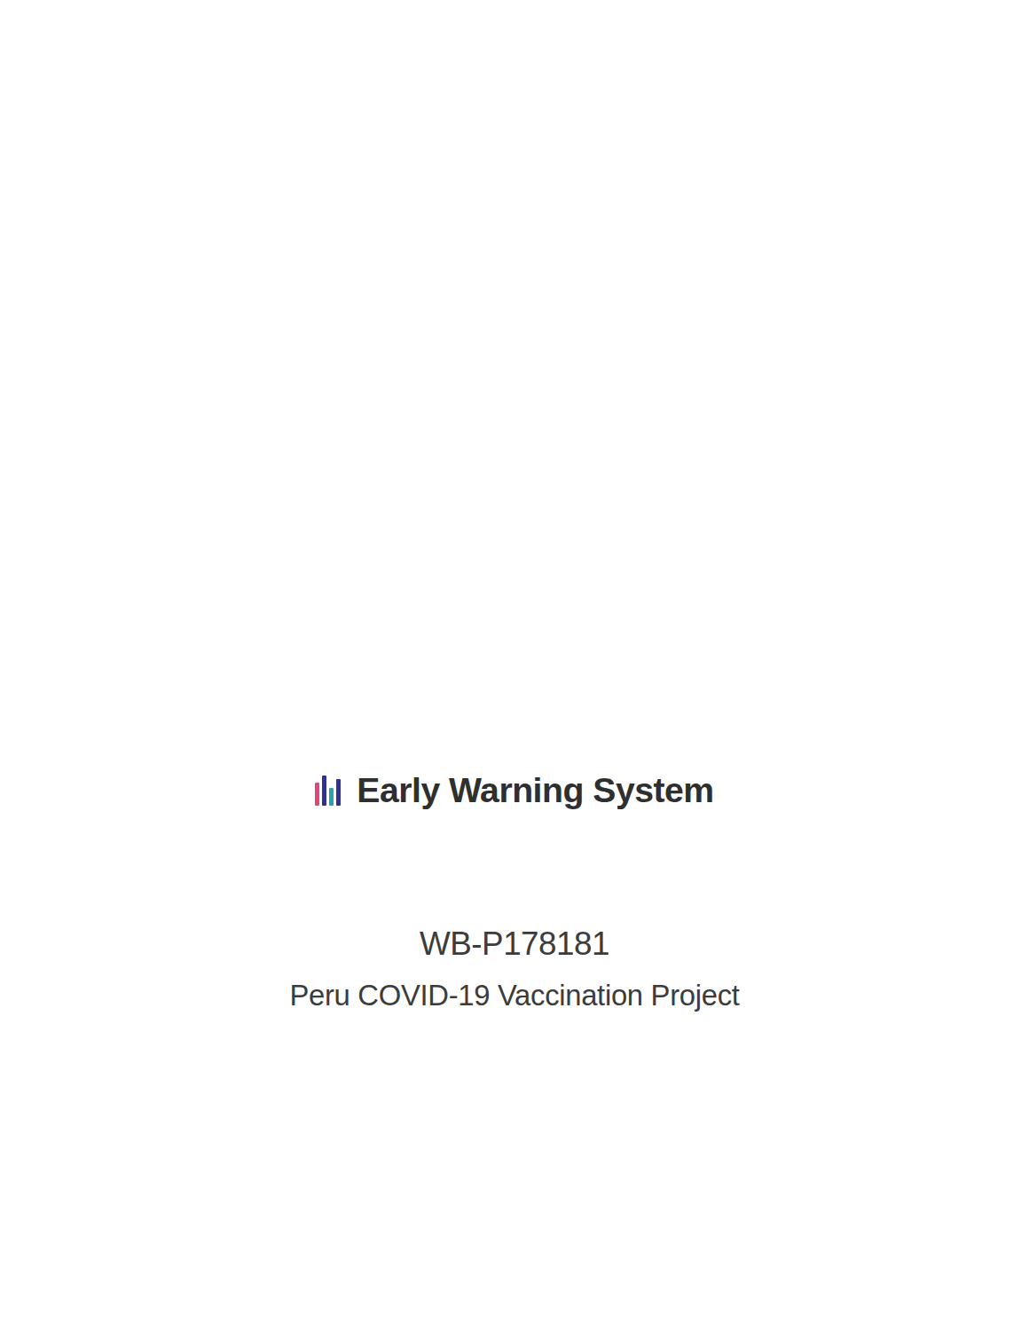Early Warning System
WB-P178181
Peru COVID-19 Vaccination Project